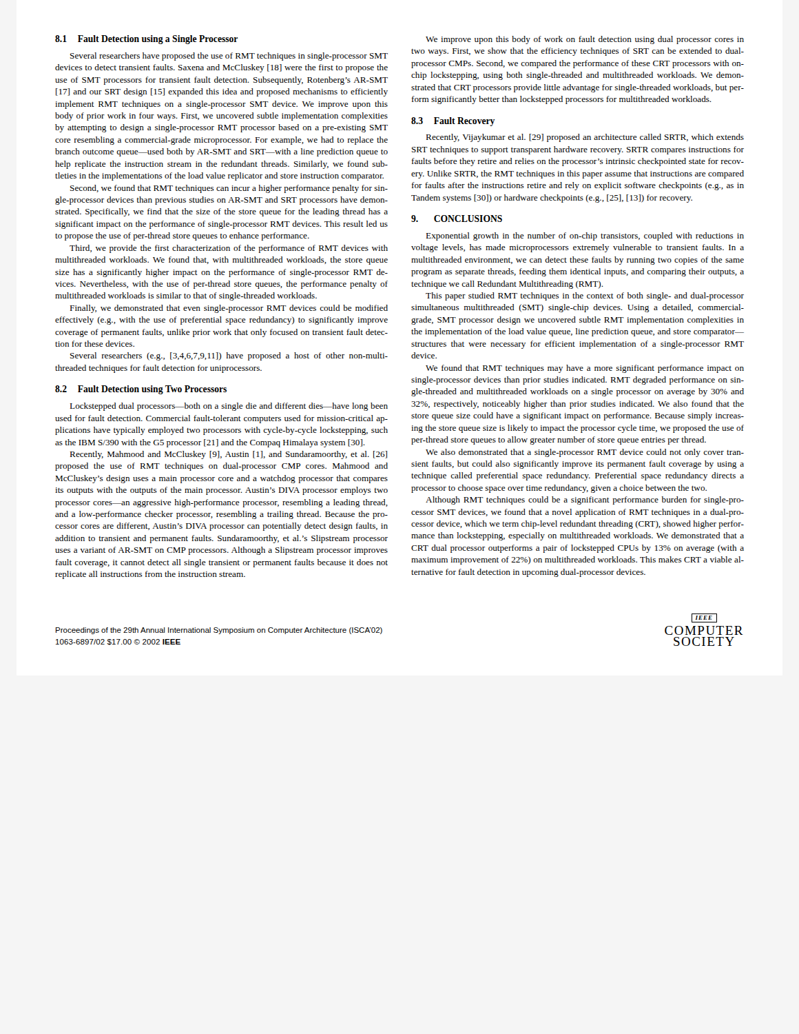8.1 Fault Detection using a Single Processor
Several researchers have proposed the use of RMT techniques in single-processor SMT devices to detect transient faults. Saxena and McCluskey [18] were the first to propose the use of SMT processors for transient fault detection. Subsequently, Rotenberg’s AR-SMT [17] and our SRT design [15] expanded this idea and proposed mechanisms to efficiently implement RMT techniques on a single-processor SMT device. We improve upon this body of prior work in four ways. First, we uncovered subtle implementation complexities by attempting to design a single-processor RMT processor based on a pre-existing SMT core resembling a commercial-grade microprocessor. For example, we had to replace the branch outcome queue—used both by AR-SMT and SRT—with a line prediction queue to help replicate the instruction stream in the redundant threads. Similarly, we found subtleties in the implementations of the load value replicator and store instruction comparator.
Second, we found that RMT techniques can incur a higher performance penalty for single-processor devices than previous studies on AR-SMT and SRT processors have demonstrated. Specifically, we find that the size of the store queue for the leading thread has a significant impact on the performance of single-processor RMT devices. This result led us to propose the use of per-thread store queues to enhance performance.
Third, we provide the first characterization of the performance of RMT devices with multithreaded workloads. We found that, with multithreaded workloads, the store queue size has a significantly higher impact on the performance of single-processor RMT devices. Nevertheless, with the use of per-thread store queues, the performance penalty of multithreaded workloads is similar to that of single-threaded workloads.
Finally, we demonstrated that even single-processor RMT devices could be modified effectively (e.g., with the use of preferential space redundancy) to significantly improve coverage of permanent faults, unlike prior work that only focused on transient fault detection for these devices.
Several researchers (e.g., [3,4,6,7,9,11]) have proposed a host of other non-multithreaded techniques for fault detection for uniprocessors.
8.2 Fault Detection using Two Processors
Lockstepped dual processors—both on a single die and different dies—have long been used for fault detection. Commercial fault-tolerant computers used for mission-critical applications have typically employed two processors with cycle-by-cycle lockstepping, such as the IBM S/390 with the G5 processor [21] and the Compaq Himalaya system [30].
Recently, Mahmood and McCluskey [9], Austin [1], and Sundaramoorthy, et al. [26] proposed the use of RMT techniques on dual-processor CMP cores. Mahmood and McCluskey’s design uses a main processor core and a watchdog processor that compares its outputs with the outputs of the main processor. Austin’s DIVA processor employs two processor cores—an aggressive high-performance processor, resembling a leading thread, and a low-performance checker processor, resembling a trailing thread. Because the processor cores are different, Austin’s DIVA processor can potentially detect design faults, in addition to transient and permanent faults. Sundaramoorthy, et al.’s Slipstream processor uses a variant of AR-SMT on CMP processors. Although a Slipstream processor improves fault coverage, it cannot detect all single transient or permanent faults because it does not replicate all instructions from the instruction stream.
We improve upon this body of work on fault detection using dual processor cores in two ways. First, we show that the efficiency techniques of SRT can be extended to dual-processor CMPs. Second, we compared the performance of these CRT processors with on-chip lockstepping, using both single-threaded and multithreaded workloads. We demonstrated that CRT processors provide little advantage for single-threaded workloads, but perform significantly better than lockstepped processors for multithreaded workloads.
8.3 Fault Recovery
Recently, Vijaykumar et al. [29] proposed an architecture called SRTR, which extends SRT techniques to support transparent hardware recovery. SRTR compares instructions for faults before they retire and relies on the processor’s intrinsic checkpointed state for recovery. Unlike SRTR, the RMT techniques in this paper assume that instructions are compared for faults after the instructions retire and rely on explicit software checkpoints (e.g., as in Tandem systems [30]) or hardware checkpoints (e.g., [25], [13]) for recovery.
9. CONCLUSIONS
Exponential growth in the number of on-chip transistors, coupled with reductions in voltage levels, has made microprocessors extremely vulnerable to transient faults. In a multithreaded environment, we can detect these faults by running two copies of the same program as separate threads, feeding them identical inputs, and comparing their outputs, a technique we call Redundant Multithreading (RMT).
This paper studied RMT techniques in the context of both single- and dual-processor simultaneous multithreaded (SMT) single-chip devices. Using a detailed, commercial-grade, SMT processor design we uncovered subtle RMT implementation complexities in the implementation of the load value queue, line prediction queue, and store comparator—structures that were necessary for efficient implementation of a single-processor RMT device.
We found that RMT techniques may have a more significant performance impact on single-processor devices than prior studies indicated. RMT degraded performance on single-threaded and multithreaded workloads on a single processor on average by 30% and 32%, respectively, noticeably higher than prior studies indicated. We also found that the store queue size could have a significant impact on performance. Because simply increasing the store queue size is likely to impact the processor cycle time, we proposed the use of per-thread store queues to allow greater number of store queue entries per thread.
We also demonstrated that a single-processor RMT device could not only cover transient faults, but could also significantly improve its permanent fault coverage by using a technique called preferential space redundancy. Preferential space redundancy directs a processor to choose space over time redundancy, given a choice between the two.
Although RMT techniques could be a significant performance burden for single-processor SMT devices, we found that a novel application of RMT techniques in a dual-processor device, which we term chip-level redundant threading (CRT), showed higher performance than lockstepping, especially on multithreaded workloads. We demonstrated that a CRT dual processor outperforms a pair of lockstepped CPUs by 13% on average (with a maximum improvement of 22%) on multithreaded workloads. This makes CRT a viable alternative for fault detection in upcoming dual-processor devices.
Proceedings of the 29th Annual International Symposium on Computer Architecture (ISCA’02)
1063-6897/02 $17.00 © 2002 IEEE
IEEE
COMPUTER SOCIETY